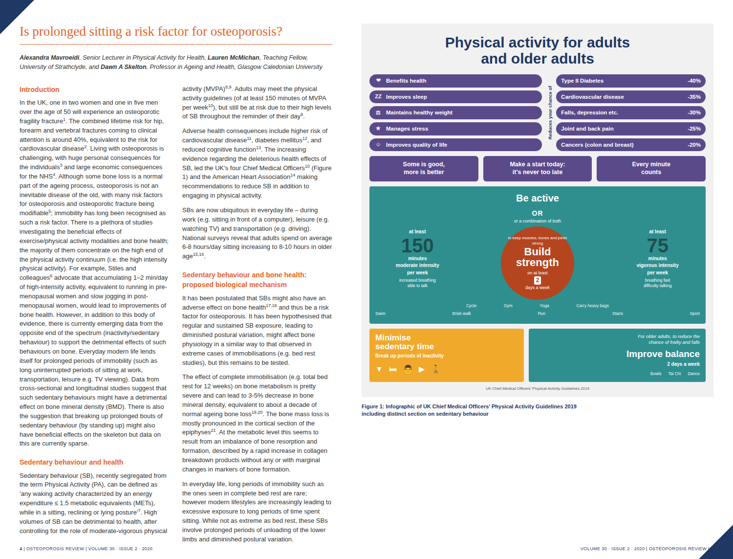Is prolonged sitting a risk factor for osteoporosis?
Alexandra Mavroeidi, Senior Lecturer in Physical Activity for Health, Lauren McMichan, Teaching Fellow, University of Strathclyde, and Dawn A Skelton, Professor in Ageing and Health, Glasgow Caledonian University
Introduction
In the UK, one in two women and one in five men over the age of 50 will experience an osteoporotic fragility fracture1. The combined lifetime risk for hip, forearm and vertebral fractures coming to clinical attention is around 40%, equivalent to the risk for cardiovascular disease2. Living with osteoporosis is challenging, with huge personal consequences for the individuals3 and large economic consequences for the NHS4. Although some bone loss is a normal part of the ageing process, osteoporosis is not an inevitable disease of the old, with many risk factors for osteoporosis and osteoporotic fracture being modifiable5; immobility has long been recognised as such a risk factor. There is a plethora of studies investigating the beneficial effects of exercise/physical activity modalities and bone health; the majority of them concentrate on the high end of the physical activity continuum (i.e. the high intensity physical activity). For example, Stiles and colleagues6 advocate that accumulating 1–2 min/day of high-intensity activity, equivalent to running in pre-menopausal women and slow jogging in post-menopausal women, would lead to improvements of bone health. However, in addition to this body of evidence, there is currently emerging data from the opposite end of the spectrum (inactivity/sedentary behaviour) to support the detrimental effects of such behaviours on bone. Everyday modern life lends itself for prolonged periods of immobility (such as long uninterrupted periods of sitting at work, transportation, leisure e.g. TV viewing). Data from cross-sectional and longitudinal studies suggest that such sedentary behaviours might have a detrimental effect on bone mineral density (BMD). There is also the suggestion that breaking up prolonged bouts of sedentary behaviour (by standing up) might also have beneficial effects on the skeleton but data on this are currently sparse.
Sedentary behaviour and health
Sedentary behaviour (SB), recently segregated from the term Physical Activity (PA), can be defined as 'any waking activity characterized by an energy expenditure ≤ 1.5 metabolic equivalents (METs), while in a sitting, reclining or lying posture'7. High volumes of SB can be detrimental to health, after controlling for the role of moderate-vigorous physical activity (MVPA)8,9. Adults may meet the physical activity guidelines (of at least 150 minutes of MVPA per week10), but still be at risk due to their high levels of SB throughout the reminder of their day9.
Adverse health consequences include higher risk of cardiovascular disease11, diabetes mellitus12, and reduced cognitive function13. The increasing evidence regarding the deleterious health effects of SB, led the UK's four Chief Medical Officers10 (Figure 1) and the American Heart Association14 making recommendations to reduce SB in addition to engaging in physical activity.
SBs are now ubiquitous in everyday life – during work (e.g. sitting in front of a computer), leisure (e.g. watching TV) and transportation (e.g. driving). National surveys reveal that adults spend on average 6-8 hours/day sitting increasing to 8-10 hours in older age15,16.
Sedentary behaviour and bone health: proposed biological mechanism
It has been postulated that SBs might also have an adverse effect on bone health17,18 and thus be a risk factor for osteoporosis. It has been hypothesised that regular and sustained SB exposure, leading to diminished postural variation, might affect bone physiology in a similar way to that observed in extreme cases of immobilisations (e.g. bed rest studies), but this remains to be tested.
The effect of complete immobilisation (e.g. total bed rest for 12 weeks) on bone metabolism is pretty severe and can lead to 3-5% decrease in bone mineral density, equivalent to about a decade of normal ageing bone loss19,20. The bone mass loss is mostly pronounced in the cortical section of the epiphyses21. At the metabolic level this seems to result from an imbalance of bone resorption and formation, described by a rapid increase in collagen breakdown products without any or with marginal changes in markers of bone formation.
In everyday life, long periods of immobility such as the ones seen in complete bed rest are rare; however modern lifestyles are increasingly leading to excessive exposure to long periods of time spent sitting. While not as extreme as bed rest, these SBs involve prolonged periods of unloading of the lower limbs and diminished postural variation.
4 | OSTEOPOROSIS REVIEW | VOLUME 30 · ISSUE 2 · 2020
Physical activity for adults
and older adults
❤Benefits health
ZZImproves sleep
⚖Maintains healthy weight
★Manages stress
☺Improves quality of life
Reduces your chance of
Type II Diabetes-40%
Cardiovascular disease-35%
Falls, depression etc.-30%
Joint and back pain-25%
Cancers (colon and breast)-20%
Some is good,
more is better
Make a start today:
it's never too late
Every minute
counts
Be active
at least
150
minutes
moderate intensity
per week
increased breathing
able to talk
OR
or a combination of both
to keep muscles, bones and joints strong
Build
strength
on at least
2
days a week
Cycle Gym Yoga Carry heavy bags
at least
75
minutes
vigorous intensity
per week
breathing fast
difficulty talking
Swim Brisk walk Run Stairs Sport
Minimise
sedentary time
Break up periods of inactivity
▼ 🛏 👨 ▶ 🚶
For older adults, to reduce the
chance of frailty and falls
Improve balance
2 days a week
Bowls Tai Chi Dance
UK Chief Medical Officers' Physical Activity Guidelines 2019
Figure 1: Infographic of UK Chief Medical Officers' Physical Activity Guidelines 2019
including distinct section on sedentary behaviour
VOLUME 30 · ISSUE 2 · 2020 | OSTEOPOROSIS REVIEW | 5